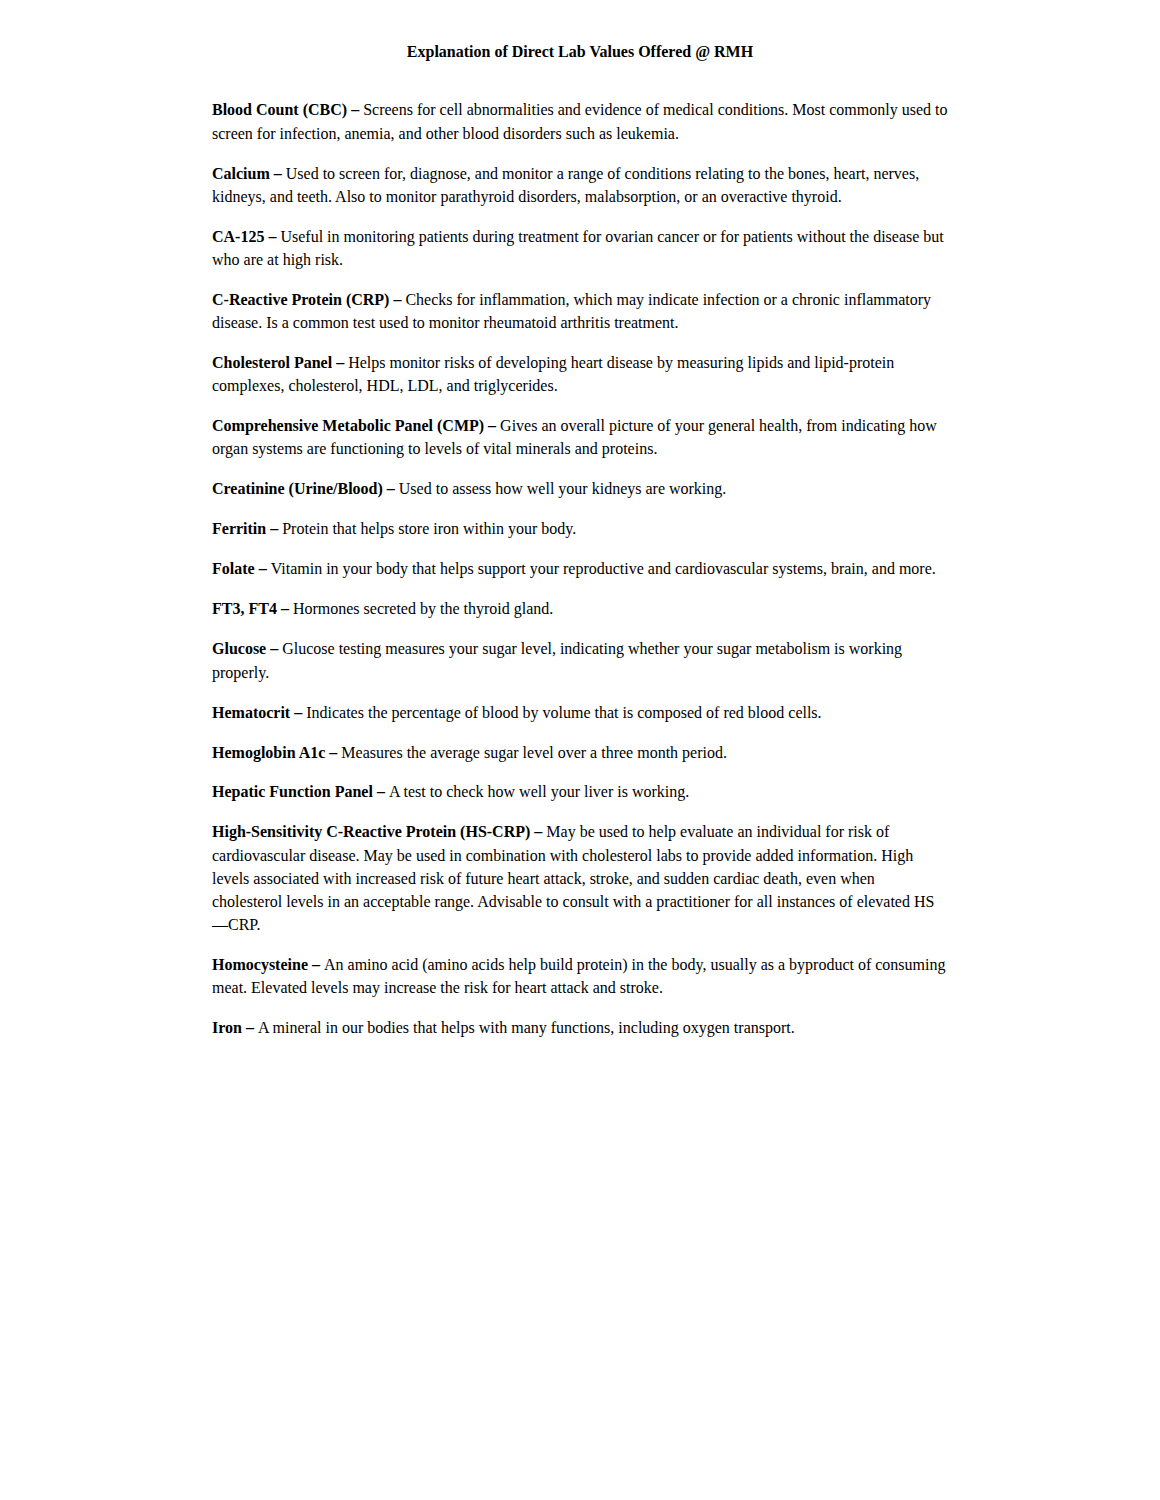Explanation of Direct Lab Values Offered @ RMH
Blood Count (CBC) –
Screens for cell abnormalities and evidence of medical conditions. Most commonly used to screen for infection, anemia, and other blood disorders such as leukemia.
Calcium –
Used to screen for, diagnose, and monitor a range of conditions relating to the bones, heart, nerves, kidneys, and teeth. Also to monitor parathyroid disorders, malabsorption, or an overactive thyroid.
CA-125 –
Useful in monitoring patients during treatment for ovarian cancer or for patients without the disease but who are at high risk.
C-Reactive Protein (CRP) –
Checks for inflammation, which may indicate infection or a chronic inflammatory disease. Is a common test used to monitor rheumatoid arthritis treatment.
Cholesterol Panel –
Helps monitor risks of developing heart disease by measuring lipids and lipid-protein complexes, cholesterol, HDL, LDL, and triglycerides.
Comprehensive Metabolic Panel (CMP) –
Gives an overall picture of your general health, from indicating how organ systems are functioning to levels of vital minerals and proteins.
Creatinine (Urine/Blood) –
Used to assess how well your kidneys are working.
Ferritin –
Protein that helps store iron within your body.
Folate –
Vitamin in your body that helps support your reproductive and cardiovascular systems, brain, and more.
FT3, FT4 –
Hormones secreted by the thyroid gland.
Glucose –
Glucose testing measures your sugar level, indicating whether your sugar metabolism is working properly.
Hematocrit –
Indicates the percentage of blood by volume that is composed of red blood cells.
Hemoglobin A1c –
Measures the average sugar level over a three month period.
Hepatic Function Panel –
A test to check how well your liver is working.
High-Sensitivity C-Reactive Protein (HS-CRP) –
May be used to help evaluate an individual for risk of cardiovascular disease. May be used in combination with cholesterol labs to provide added information. High levels associated with increased risk of future heart attack, stroke, and sudden cardiac death, even when cholesterol levels in an acceptable range. Advisable to consult with a practitioner for all instances of elevated HS—CRP.
Homocysteine –
An amino acid (amino acids help build protein) in the body, usually as a byproduct of consuming meat. Elevated levels may increase the risk for heart attack and stroke.
Iron –
A mineral in our bodies that helps with many functions, including oxygen transport.